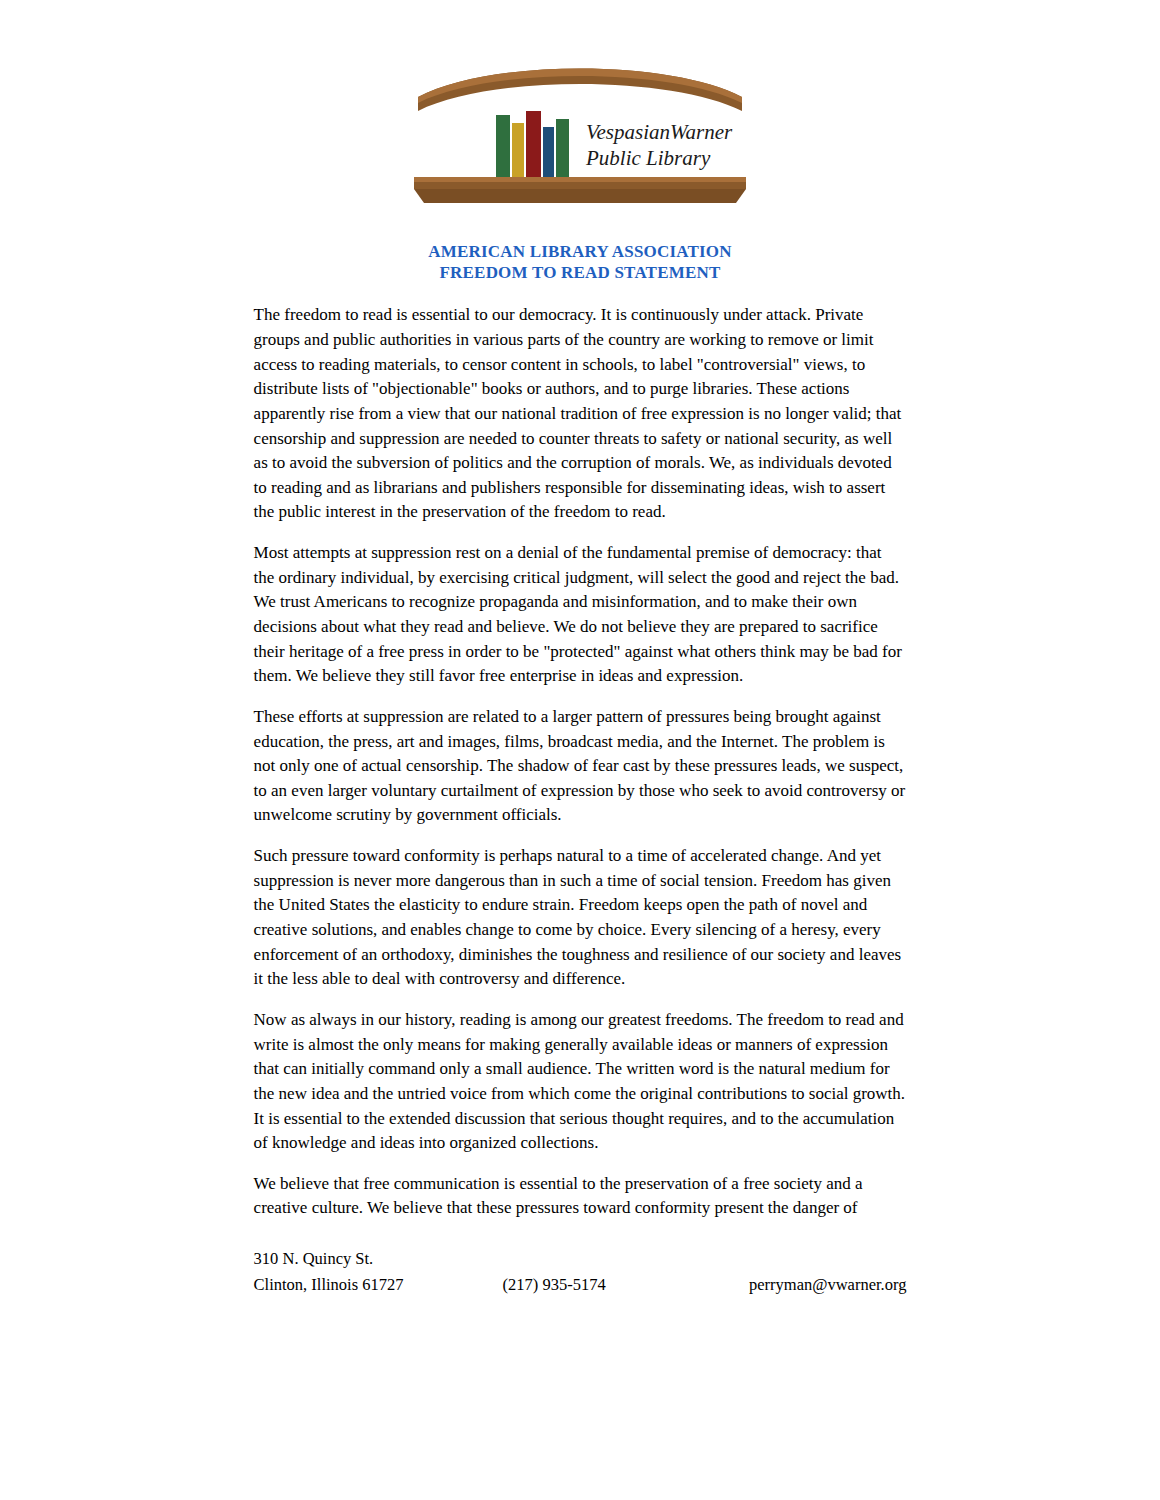VespasianWarner Public Library
AMERICAN LIBRARY ASSOCIATION
FREEDOM TO READ STATEMENT
The freedom to read is essential to our democracy. It is continuously under attack. Private groups and public authorities in various parts of the country are working to remove or limit access to reading materials, to censor content in schools, to label "controversial" views, to distribute lists of "objectionable" books or authors, and to purge libraries. These actions apparently rise from a view that our national tradition of free expression is no longer valid; that censorship and suppression are needed to counter threats to safety or national security, as well as to avoid the subversion of politics and the corruption of morals. We, as individuals devoted to reading and as librarians and publishers responsible for disseminating ideas, wish to assert the public interest in the preservation of the freedom to read.
Most attempts at suppression rest on a denial of the fundamental premise of democracy: that the ordinary individual, by exercising critical judgment, will select the good and reject the bad. We trust Americans to recognize propaganda and misinformation, and to make their own decisions about what they read and believe. We do not believe they are prepared to sacrifice their heritage of a free press in order to be "protected" against what others think may be bad for them. We believe they still favor free enterprise in ideas and expression.
These efforts at suppression are related to a larger pattern of pressures being brought against education, the press, art and images, films, broadcast media, and the Internet. The problem is not only one of actual censorship. The shadow of fear cast by these pressures leads, we suspect, to an even larger voluntary curtailment of expression by those who seek to avoid controversy or unwelcome scrutiny by government officials.
Such pressure toward conformity is perhaps natural to a time of accelerated change. And yet suppression is never more dangerous than in such a time of social tension. Freedom has given the United States the elasticity to endure strain. Freedom keeps open the path of novel and creative solutions, and enables change to come by choice. Every silencing of a heresy, every enforcement of an orthodoxy, diminishes the toughness and resilience of our society and leaves it the less able to deal with controversy and difference.
Now as always in our history, reading is among our greatest freedoms. The freedom to read and write is almost the only means for making generally available ideas or manners of expression that can initially command only a small audience. The written word is the natural medium for the new idea and the untried voice from which come the original contributions to social growth. It is essential to the extended discussion that serious thought requires, and to the accumulation of knowledge and ideas into organized collections.
We believe that free communication is essential to the preservation of a free society and a creative culture. We believe that these pressures toward conformity present the danger of
310 N. Quincy St.
Clinton, Illinois 61727
(217) 935-5174
perryman@vwarner.org